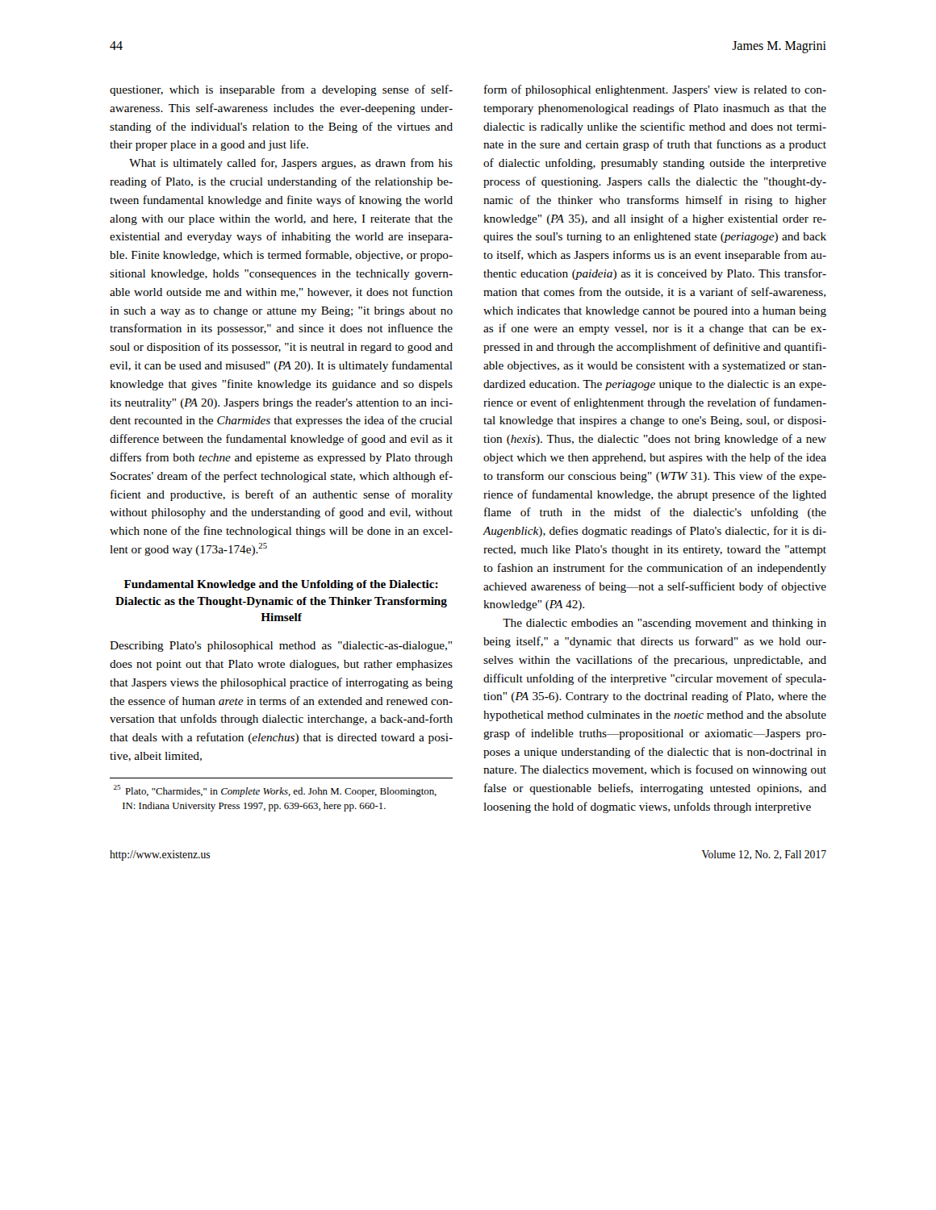44 James M. Magrini
questioner, which is inseparable from a developing sense of self-awareness. This self-awareness includes the ever-deepening understanding of the individual's relation to the Being of the virtues and their proper place in a good and just life.
What is ultimately called for, Jaspers argues, as drawn from his reading of Plato, is the crucial understanding of the relationship between fundamental knowledge and finite ways of knowing the world along with our place within the world, and here, I reiterate that the existential and everyday ways of inhabiting the world are inseparable. Finite knowledge, which is termed formable, objective, or propositional knowledge, holds "consequences in the technically governable world outside me and within me," however, it does not function in such a way as to change or attune my Being; "it brings about no transformation in its possessor," and since it does not influence the soul or disposition of its possessor, "it is neutral in regard to good and evil, it can be used and misused" (PA 20). It is ultimately fundamental knowledge that gives "finite knowledge its guidance and so dispels its neutrality" (PA 20). Jaspers brings the reader's attention to an incident recounted in the Charmides that expresses the idea of the crucial difference between the fundamental knowledge of good and evil as it differs from both techne and episteme as expressed by Plato through Socrates' dream of the perfect technological state, which although efficient and productive, is bereft of an authentic sense of morality without philosophy and the understanding of good and evil, without which none of the fine technological things will be done in an excellent or good way (173a-174e).25
Fundamental Knowledge and the Unfolding of the Dialectic: Dialectic as the Thought-Dynamic of the Thinker Transforming Himself
Describing Plato's philosophical method as "dialectic-as-dialogue," does not point out that Plato wrote dialogues, but rather emphasizes that Jaspers views the philosophical practice of interrogating as being the essence of human arete in terms of an extended and renewed conversation that unfolds through dialectic interchange, a back-and-forth that deals with a refutation (elenchus) that is directed toward a positive, albeit limited,
25 Plato, "Charmides," in Complete Works, ed. John M. Cooper, Bloomington, IN: Indiana University Press 1997, pp. 639-663, here pp. 660-1.
form of philosophical enlightenment. Jaspers' view is related to contemporary phenomenological readings of Plato inasmuch as that the dialectic is radically unlike the scientific method and does not terminate in the sure and certain grasp of truth that functions as a product of dialectic unfolding, presumably standing outside the interpretive process of questioning. Jaspers calls the dialectic the "thought-dynamic of the thinker who transforms himself in rising to higher knowledge" (PA 35), and all insight of a higher existential order requires the soul's turning to an enlightened state (periagoge) and back to itself, which as Jaspers informs us is an event inseparable from authentic education (paideia) as it is conceived by Plato. This transformation that comes from the outside, it is a variant of self-awareness, which indicates that knowledge cannot be poured into a human being as if one were an empty vessel, nor is it a change that can be expressed in and through the accomplishment of definitive and quantifiable objectives, as it would be consistent with a systematized or standardized education. The periagoge unique to the dialectic is an experience or event of enlightenment through the revelation of fundamental knowledge that inspires a change to one's Being, soul, or disposition (hexis). Thus, the dialectic "does not bring knowledge of a new object which we then apprehend, but aspires with the help of the idea to transform our conscious being" (WTW 31). This view of the experience of fundamental knowledge, the abrupt presence of the lighted flame of truth in the midst of the dialectic's unfolding (the Augenblick), defies dogmatic readings of Plato's dialectic, for it is directed, much like Plato's thought in its entirety, toward the "attempt to fashion an instrument for the communication of an independently achieved awareness of being—not a self-sufficient body of objective knowledge" (PA 42).
The dialectic embodies an "ascending movement and thinking in being itself," a "dynamic that directs us forward" as we hold ourselves within the vacillations of the precarious, unpredictable, and difficult unfolding of the interpretive "circular movement of speculation" (PA 35-6). Contrary to the doctrinal reading of Plato, where the hypothetical method culminates in the noetic method and the absolute grasp of indelible truths—propositional or axiomatic—Jaspers proposes a unique understanding of the dialectic that is non-doctrinal in nature. The dialectics movement, which is focused on winnowing out false or questionable beliefs, interrogating untested opinions, and loosening the hold of dogmatic views, unfolds through interpretive
http://www.existenz.us Volume 12, No. 2, Fall 2017